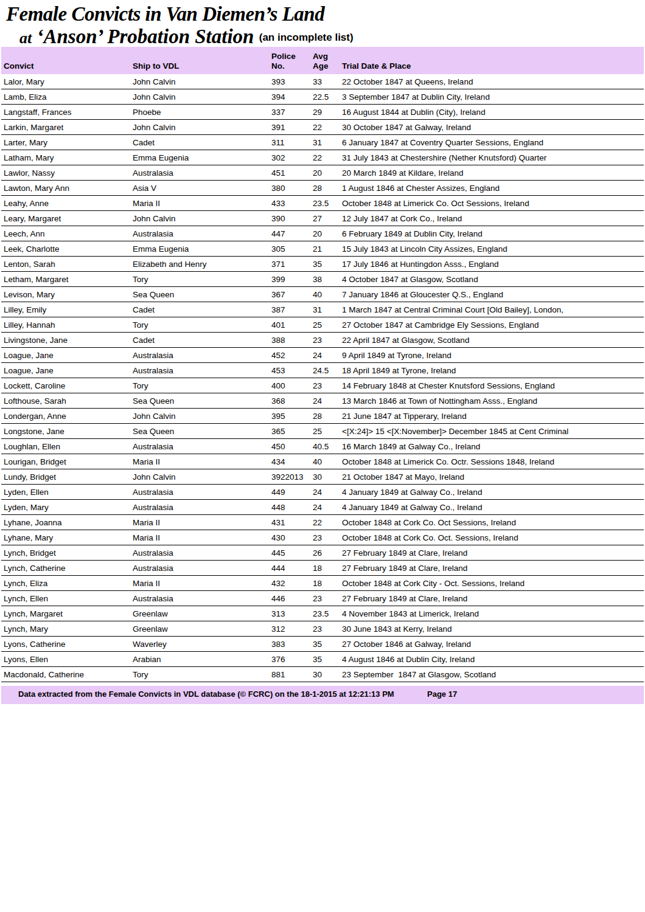Female Convicts in Van Diemen’s Land
at ‘Anson’ Probation Station (an incomplete list)
| | | Police | Avg | |
| --- | --- | --- | --- | --- |
| Convict | Ship to VDL | No. | Age | Trial Date & Place |
| Lalor, Mary | John Calvin | 393 | 33 | 22 October 1847 at Queens, Ireland |
| Lamb, Eliza | John Calvin | 394 | 22.5 | 3 September 1847 at Dublin City, Ireland |
| Langstaff, Frances | Phoebe | 337 | 29 | 16 August 1844 at Dublin (City), Ireland |
| Larkin, Margaret | John Calvin | 391 | 22 | 30 October 1847 at Galway, Ireland |
| Larter, Mary | Cadet | 311 | 31 | 6 January 1847 at Coventry Quarter Sessions, England |
| Latham, Mary | Emma Eugenia | 302 | 22 | 31 July 1843 at Chestershire (Nether Knutsford) Quarter |
| Lawlor, Nassy | Australasia | 451 | 20 | 20 March 1849 at Kildare, Ireland |
| Lawton, Mary Ann | Asia V | 380 | 28 | 1 August 1846 at Chester Assizes, England |
| Leahy, Anne | Maria II | 433 | 23.5 | October 1848 at Limerick Co. Oct Sessions, Ireland |
| Leary, Margaret | John Calvin | 390 | 27 | 12 July 1847 at Cork Co., Ireland |
| Leech, Ann | Australasia | 447 | 20 | 6 February 1849 at Dublin City, Ireland |
| Leek, Charlotte | Emma Eugenia | 305 | 21 | 15 July 1843 at Lincoln City Assizes, England |
| Lenton, Sarah | Elizabeth and Henry | 371 | 35 | 17 July 1846 at Huntingdon Asss., England |
| Letham, Margaret | Tory | 399 | 38 | 4 October 1847 at Glasgow, Scotland |
| Levison, Mary | Sea Queen | 367 | 40 | 7 January 1846 at Gloucester Q.S., England |
| Lilley, Emily | Cadet | 387 | 31 | 1 March 1847 at Central Criminal Court [Old Bailey], London, |
| Lilley, Hannah | Tory | 401 | 25 | 27 October 1847 at Cambridge Ely Sessions, England |
| Livingstone, Jane | Cadet | 388 | 23 | 22 April 1847 at Glasgow, Scotland |
| Loague, Jane | Australasia | 452 | 24 | 9 April 1849 at Tyrone, Ireland |
| Loague, Jane | Australasia | 453 | 24.5 | 18 April 1849 at Tyrone, Ireland |
| Lockett, Caroline | Tory | 400 | 23 | 14 February 1848 at Chester Knutsford Sessions, England |
| Lofthouse, Sarah | Sea Queen | 368 | 24 | 13 March 1846 at Town of Nottingham Asss., England |
| Londergan, Anne | John Calvin | 395 | 28 | 21 June 1847 at Tipperary, Ireland |
| Longstone, Jane | Sea Queen | 365 | 25 | <[X:24]> 15 <[X:November]> December 1845 at Cent Criminal |
| Loughlan, Ellen | Australasia | 450 | 40.5 | 16 March 1849 at Galway Co., Ireland |
| Lourigan, Bridget | Maria II | 434 | 40 | October 1848 at Limerick Co. Octr. Sessions 1848, Ireland |
| Lundy, Bridget | John Calvin | 3922013 | 30 | 21 October 1847 at Mayo, Ireland |
| Lyden, Ellen | Australasia | 449 | 24 | 4 January 1849 at Galway Co., Ireland |
| Lyden, Mary | Australasia | 448 | 24 | 4 January 1849 at Galway Co., Ireland |
| Lyhane, Joanna | Maria II | 431 | 22 | October 1848 at Cork Co. Oct Sessions, Ireland |
| Lyhane, Mary | Maria II | 430 | 23 | October 1848 at Cork Co. Oct. Sessions, Ireland |
| Lynch, Bridget | Australasia | 445 | 26 | 27 February 1849 at Clare, Ireland |
| Lynch, Catherine | Australasia | 444 | 18 | 27 February 1849 at Clare, Ireland |
| Lynch, Eliza | Maria II | 432 | 18 | October 1848 at Cork City - Oct. Sessions, Ireland |
| Lynch, Ellen | Australasia | 446 | 23 | 27 February 1849 at Clare, Ireland |
| Lynch, Margaret | Greenlaw | 313 | 23.5 | 4 November 1843 at Limerick, Ireland |
| Lynch, Mary | Greenlaw | 312 | 23 | 30 June 1843 at Kerry, Ireland |
| Lyons, Catherine | Waverley | 383 | 35 | 27 October 1846 at Galway, Ireland |
| Lyons, Ellen | Arabian | 376 | 35 | 4 August 1846 at Dublin City, Ireland |
| Macdonald, Catherine | Tory | 881 | 30 | 23 September 1847 at Glasgow, Scotland |
Data extracted from the Female Convicts in VDL database (© FCRC) on the 18-1-2015 at 12:21:13 PM Page 17